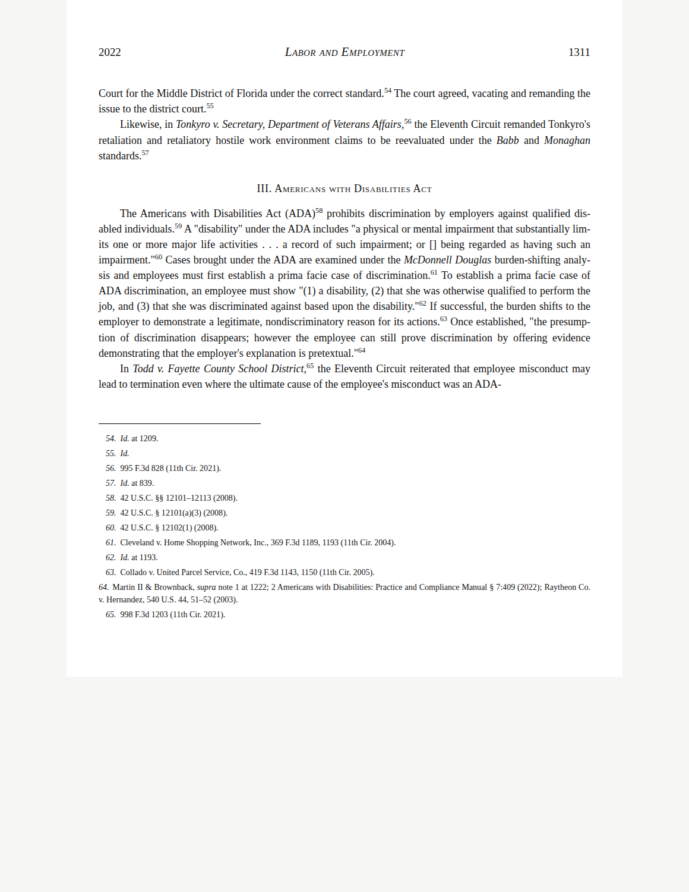2022 Labor and Employment 1311
Court for the Middle District of Florida under the correct standard.54 The court agreed, vacating and remanding the issue to the district court.55
Likewise, in Tonkyro v. Secretary, Department of Veterans Affairs,56 the Eleventh Circuit remanded Tonkyro's retaliation and retaliatory hostile work environment claims to be reevaluated under the Babb and Monaghan standards.57
III. Americans with Disabilities Act
The Americans with Disabilities Act (ADA)58 prohibits discrimination by employers against qualified disabled individuals.59 A "disability" under the ADA includes "a physical or mental impairment that substantially limits one or more major life activities . . . a record of such impairment; or [] being regarded as having such an impairment."60 Cases brought under the ADA are examined under the McDonnell Douglas burden-shifting analysis and employees must first establish a prima facie case of discrimination.61 To establish a prima facie case of ADA discrimination, an employee must show "(1) a disability, (2) that she was otherwise qualified to perform the job, and (3) that she was discriminated against based upon the disability."62 If successful, the burden shifts to the employer to demonstrate a legitimate, nondiscriminatory reason for its actions.63 Once established, "the presumption of discrimination disappears; however the employee can still prove discrimination by offering evidence demonstrating that the employer's explanation is pretextual."64
In Todd v. Fayette County School District,65 the Eleventh Circuit reiterated that employee misconduct may lead to termination even where the ultimate cause of the employee's misconduct was an ADA-
Id. at 1209.
Id.
995 F.3d 828 (11th Cir. 2021).
Id. at 839.
42 U.S.C. §§ 12101–12113 (2008).
42 U.S.C. § 12101(a)(3) (2008).
42 U.S.C. § 12102(1) (2008).
Cleveland v. Home Shopping Network, Inc., 369 F.3d 1189, 1193 (11th Cir. 2004).
Id. at 1193.
Collado v. United Parcel Service, Co., 419 F.3d 1143, 1150 (11th Cir. 2005).
Martin II & Brownback, supra note 1 at 1222; 2 Americans with Disabilities: Practice and Compliance Manual § 7:409 (2022); Raytheon Co. v. Hernandez, 540 U.S. 44, 51–52 (2003).
998 F.3d 1203 (11th Cir. 2021).